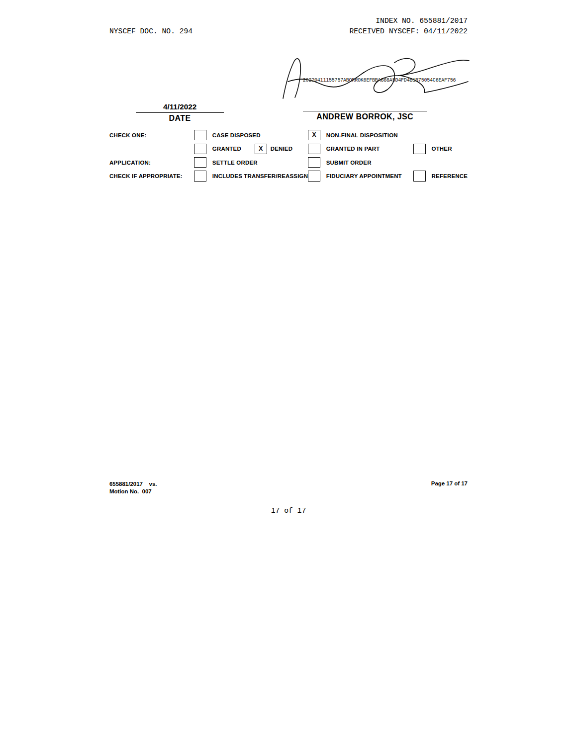INDEX NO. 655881/2017
NYSCEF DOC. NO. 294
RECEIVED NYSCEF: 04/11/2022
20220411155757ABORROK6EFBBA888A5D4FD4B1B75054C6EAF756
4/11/2022
DATE
ANDREW BORROK, JSC
| CHECK ONE: | | CASE DISPOSED | X | NON-FINAL DISPOSITION | | |
| | | GRANTED X DENIED | | GRANTED IN PART | | OTHER |
| APPLICATION: | | SETTLE ORDER | | SUBMIT ORDER | | |
| CHECK IF APPROPRIATE: | | INCLUDES TRANSFER/REASSIGN | | FIDUCIARY APPOINTMENT | | REFERENCE |
655881/2017 vs.
Motion No. 007
Page 17 of 17
17 of 17